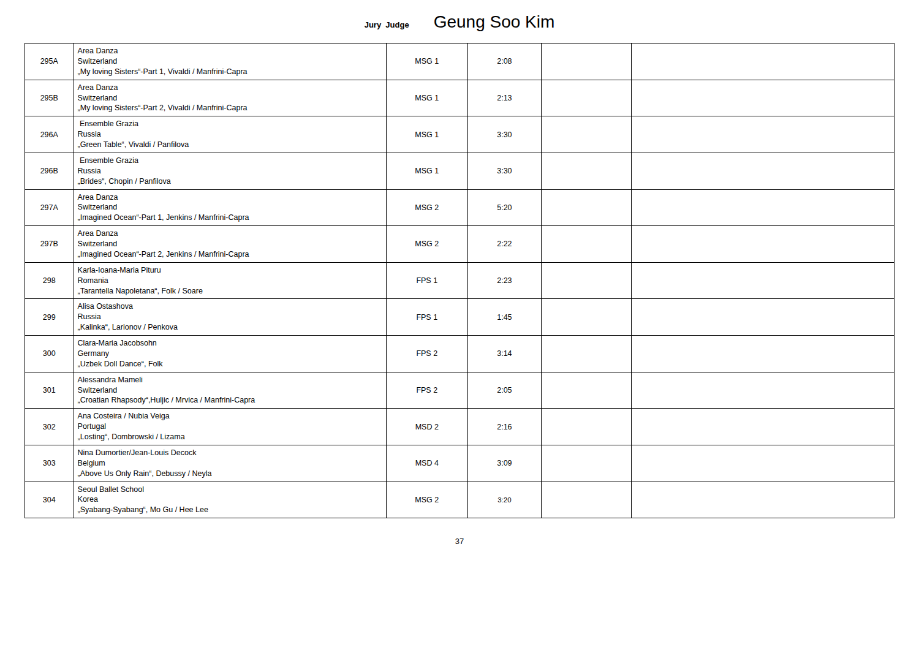Jury Judge Geung Soo Kim
| 295A | Area Danza Switzerland „My loving Sisters“-Part 1, Vivaldi / Manfrini-Capra | MSG 1 | 2:08 | | |
| 295B | Area Danza Switzerland „My loving Sisters“-Part 2, Vivaldi / Manfrini-Capra | MSG 1 | 2:13 | | |
| 296A | Ensemble Grazia Russia „Green Table“, Vivaldi / Panfilova | MSG 1 | 3:30 | | |
| 296B | Ensemble Grazia Russia „Brides“, Chopin / Panfilova | MSG 1 | 3:30 | | |
| 297A | Area Danza Switzerland „Imagined Ocean“-Part 1, Jenkins / Manfrini-Capra | MSG 2 | 5:20 | | |
| 297B | Area Danza Switzerland „Imagined Ocean“-Part 2, Jenkins / Manfrini-Capra | MSG 2 | 2:22 | | |
| 298 | Karla-Ioana-Maria Pituru Romania „Tarantella Napoletana“, Folk / Soare | FPS 1 | 2:23 | | |
| 299 | Alisa Ostashova Russia „Kalinka“, Larionov / Penkova | FPS 1 | 1:45 | | |
| 300 | Clara-Maria Jacobsohn Germany „Uzbek Doll Dance“, Folk | FPS 2 | 3:14 | | |
| 301 | Alessandra Mameli Switzerland „Croatian Rhapsody“,Huljic / Mrvica / Manfrini-Capra | FPS 2 | 2:05 | | |
| 302 | Ana Costeira / Nubia Veiga Portugal „Losting“, Dombrowski / Lizama | MSD 2 | 2:16 | | |
| 303 | Nina Dumortier/Jean-Louis Decock Belgium „Above Us Only Rain“, Debussy / Neyla | MSD 4 | 3:09 | | |
| 304 | Seoul Ballet School Korea „Syabang-Syabang“, Mo Gu / Hee Lee | MSG 2 | 3:20 | | |
37